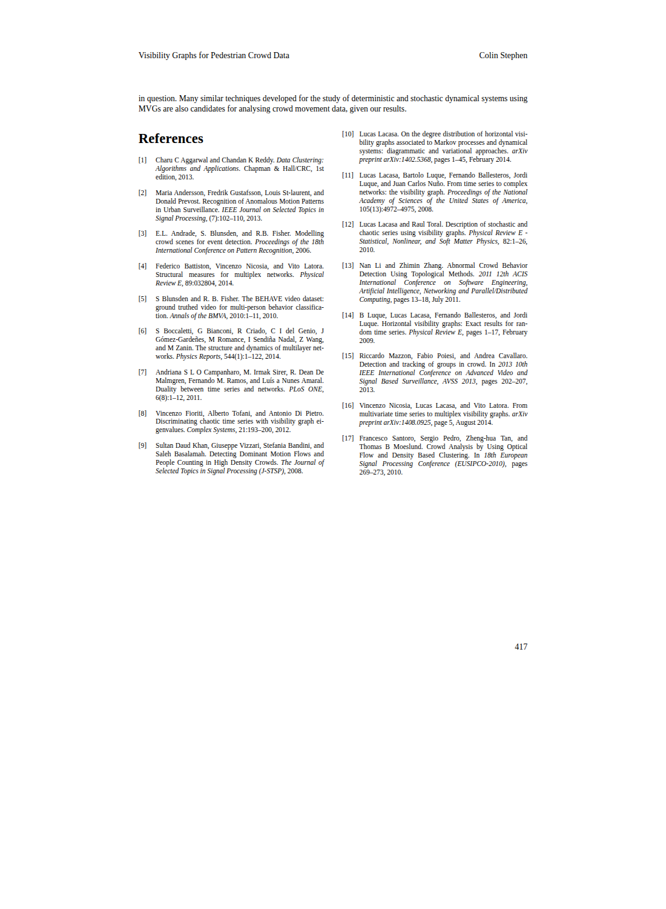Visibility Graphs for Pedestrian Crowd Data
Colin Stephen
in question. Many similar techniques developed for the study of deterministic and stochastic dynamical systems using MVGs are also candidates for analysing crowd movement data, given our results.
References
[1]
Charu C Aggarwal and Chandan K Reddy. Data Clustering: Algorithms and Applications. Chapman & Hall/CRC, 1st edition, 2013.
[2]
Maria Andersson, Fredrik Gustafsson, Louis St-laurent, and Donald Prevost. Recognition of Anomalous Motion Patterns in Urban Surveillance. IEEE Journal on Selected Topics in Signal Processing, (7):102–110, 2013.
[3]
E.L. Andrade, S. Blunsden, and R.B. Fisher. Modelling crowd scenes for event detection. Proceedings of the 18th International Conference on Pattern Recognition, 2006.
[4]
Federico Battiston, Vincenzo Nicosia, and Vito Latora. Structural measures for multiplex networks. Physical Review E, 89:032804, 2014.
[5]
S Blunsden and R. B. Fisher. The BEHAVE video dataset: ground truthed video for multi-person behavior classification. Annals of the BMVA, 2010:1–11, 2010.
[6]
S Boccaletti, G Bianconi, R Criado, C I del Genio, J Gómez-Gardeñes, M Romance, I Sendiña Nadal, Z Wang, and M Zanin. The structure and dynamics of multilayer networks. Physics Reports, 544(1):1–122, 2014.
[7]
Andriana S L O Campanharo, M. Irmak Sirer, R. Dean De Malmgren, Fernando M. Ramos, and Luís a Nunes Amaral. Duality between time series and networks. PLoS ONE, 6(8):1–12, 2011.
[8]
Vincenzo Fioriti, Alberto Tofani, and Antonio Di Pietro. Discriminating chaotic time series with visibility graph eigenvalues. Complex Systems, 21:193–200, 2012.
[9]
Sultan Daud Khan, Giuseppe Vizzari, Stefania Bandini, and Saleh Basalamah. Detecting Dominant Motion Flows and People Counting in High Density Crowds. The Journal of Selected Topics in Signal Processing (J-STSP), 2008.
[10]
Lucas Lacasa. On the degree distribution of horizontal visibility graphs associated to Markov processes and dynamical systems: diagrammatic and variational approaches. arXiv preprint arXiv:1402.5368, pages 1–45, February 2014.
[11]
Lucas Lacasa, Bartolo Luque, Fernando Ballesteros, Jordi Luque, and Juan Carlos Nuño. From time series to complex networks: the visibility graph. Proceedings of the National Academy of Sciences of the United States of America, 105(13):4972–4975, 2008.
[12]
Lucas Lacasa and Raul Toral. Description of stochastic and chaotic series using visibility graphs. Physical Review E - Statistical, Nonlinear, and Soft Matter Physics, 82:1–26, 2010.
[13]
Nan Li and Zhimin Zhang. Abnormal Crowd Behavior Detection Using Topological Methods. 2011 12th ACIS International Conference on Software Engineering, Artificial Intelligence, Networking and Parallel/Distributed Computing, pages 13–18, July 2011.
[14]
B Luque, Lucas Lacasa, Fernando Ballesteros, and Jordi Luque. Horizontal visibility graphs: Exact results for random time series. Physical Review E, pages 1–17, February 2009.
[15]
Riccardo Mazzon, Fabio Poiesi, and Andrea Cavallaro. Detection and tracking of groups in crowd. In 2013 10th IEEE International Conference on Advanced Video and Signal Based Surveillance, AVSS 2013, pages 202–207, 2013.
[16]
Vincenzo Nicosia, Lucas Lacasa, and Vito Latora. From multivariate time series to multiplex visibility graphs. arXiv preprint arXiv:1408.0925, page 5, August 2014.
[17]
Francesco Santoro, Sergio Pedro, Zheng-hua Tan, and Thomas B Moeslund. Crowd Analysis by Using Optical Flow and Density Based Clustering. In 18th European Signal Processing Conference (EUSIPCO-2010), pages 269–273, 2010.
417